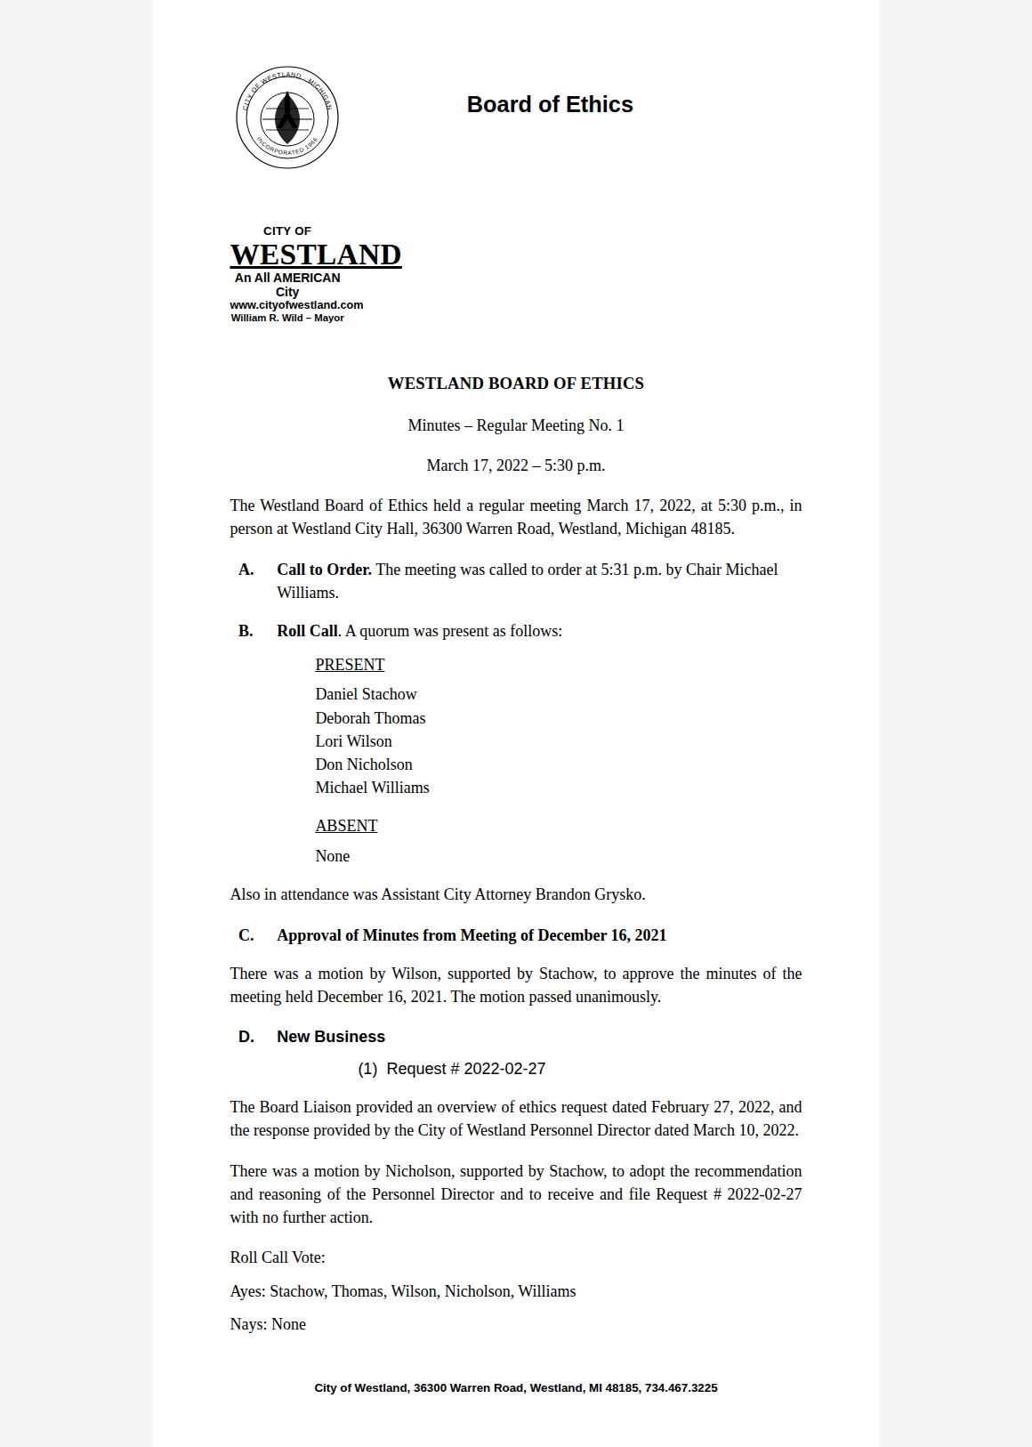CITY OF WESTLAND · MICHIGAN INCORPORATED 1966
CITY OF
WESTLAND
An All AMERICAN City
www.cityofwestland.com
William R. Wild – Mayor
Board of Ethics
WESTLAND BOARD OF ETHICS
Minutes – Regular Meeting No. 1
March 17, 2022 – 5:30 p.m.
The Westland Board of Ethics held a regular meeting March 17, 2022, at 5:30 p.m., in person at Westland City Hall, 36300 Warren Road, Westland, Michigan 48185.
A. Call to Order. The meeting was called to order at 5:31 p.m. by Chair Michael Williams.
B. Roll Call. A quorum was present as follows:
PRESENT
Daniel Stachow
Deborah Thomas
Lori Wilson
Don Nicholson
Michael Williams
ABSENT
None
Also in attendance was Assistant City Attorney Brandon Grysko.
C. Approval of Minutes from Meeting of December 16, 2021
There was a motion by Wilson, supported by Stachow, to approve the minutes of the meeting held December 16, 2021. The motion passed unanimously.
D. New Business
(1) Request # 2022-02-27
The Board Liaison provided an overview of ethics request dated February 27, 2022, and the response provided by the City of Westland Personnel Director dated March 10, 2022.
There was a motion by Nicholson, supported by Stachow, to adopt the recommendation and reasoning of the Personnel Director and to receive and file Request # 2022-02-27 with no further action.
Roll Call Vote:
Ayes: Stachow, Thomas, Wilson, Nicholson, Williams
Nays: None
City of Westland, 36300 Warren Road, Westland, MI 48185, 734.467.3225